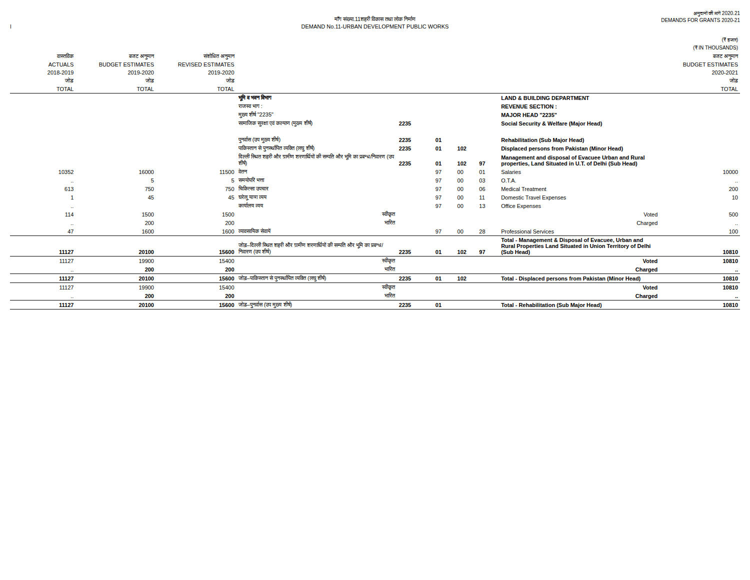अनुदानों की मांगें 2020.21
DEMANDS FOR GRANTS 2020-21
I
माँग संख्या.11शहरी विकास तथा लोक निर्माण
DEMAND No.11-URBAN DEVELOPMENT PUBLIC WORKS
| | (₹ हजार) |
| --- | --- |
| | (₹ IN THOUSANDS) |
| वास्तविक | बजट अनुमान | संशोधित अनुमान | | बजट अनुमान |
| ACTUALS | BUDGET ESTIMATES | REVISED ESTIMATES | | BUDGET ESTIMATES |
| 2018-2019 | 2019-2020 | 2019-2020 | | 2020-2021 |
| जोड़ | जोड़ | जोड़ | | जोड़ |
| TOTAL | TOTAL | TOTAL | | TOTAL |
| | भूमि व भवन विभाग | | LAND & BUILDING DEPARTMENT | |
| | राजस्व भाग : | | REVENUE SECTION : | |
| | मुख्य शीर्ष "2235" | | MAJOR HEAD "2235" | |
| | सामाजिक सुरक्षा एवं कल्याण (मुख्य शीर्ष) | 2235 | | Social Security & Welfare (Major Head) | |
| | पुनर्वास (उप मुख्य शीर्ष) | 2235 | 01 | | Rehabilitation (Sub Major Head) | |
| | पाकिस्तान से पुनर्स्थापित व्यक्ति (लघु शीर्ष) | 2235 | 01 | 102 | | Displaced persons from Pakistan (Minor Head) | |
| | दिल्ली स्थित शहरी और ग्रामीण शरणार्थियों की सम्पति और भूमि का प्रबन्ध/निवारण (उप शीर्ष) | 2235 | 01 | 102 | 97 | Management and disposal of Evacuee Urban and Rural properties, Land Situated in U.T. of Delhi (Sub Head) | |
| 10352 | 16000 | 11500 | वेतन | | 97 | 00 | 01 | Salaries | 10000 |
| .. | 5 | 5 | समयोपरि भत्ता | | 97 | 00 | 03 | O.T.A. | .. |
| 613 | 750 | 750 | चिकित्सा उपचार | | 97 | 00 | 06 | Medical Treatment | 200 |
| 1 | 45 | 45 | घरेलू यात्रा व्यय | | 97 | 00 | 11 | Domestic Travel Expenses | 10 |
| .. | | | कार्यालय व्यय | | 97 | 00 | 13 | Office Expenses | |
| 114 | 1500 | 1500 | स्वीकृत | | Voted | 500 |
| .. | 200 | 200 | भारित | | Charged | .. |
| 47 | 1600 | 1600 | व्यावसायिक सेवायें | | 97 | 00 | 28 | Professional Services | 100 |
| 11127 | 20100 | 15600 | जोड़–दिल्ली स्थित शहरी और ग्रामीण शरणार्थियों की सम्पति और भूमि का प्रबन्ध/निवारण (उप शीर्ष) | 2235 | 01 | 102 | 97 | Total - Management & Disposal of Evacuee, Urban and Rural Properties Land Situated in Union Territory of Delhi (Sub Head) | 10810 |
| 11127 | 19900 | 15400 | स्वीकृत | | Voted | 10810 |
| .. | 200 | 200 | भारित | | Charged | .. |
| 11127 | 20100 | 15600 | जोड़–पाकिस्तान से पुनर्स्थापित व्यक्ति (लघु शीर्ष) | 2235 | 01 | 102 | | Total - Displaced persons from Pakistan (Minor Head) | 10810 |
| 11127 | 19900 | 15400 | स्वीकृत | | Voted | 10810 |
| .. | 200 | 200 | भारित | | Charged | .. |
| 11127 | 20100 | 15600 | जोड़–पुनर्वास (उप मुख्य शीर्ष) | 2235 | 01 | | Total - Rehabilitation (Sub Major Head) | 10810 |